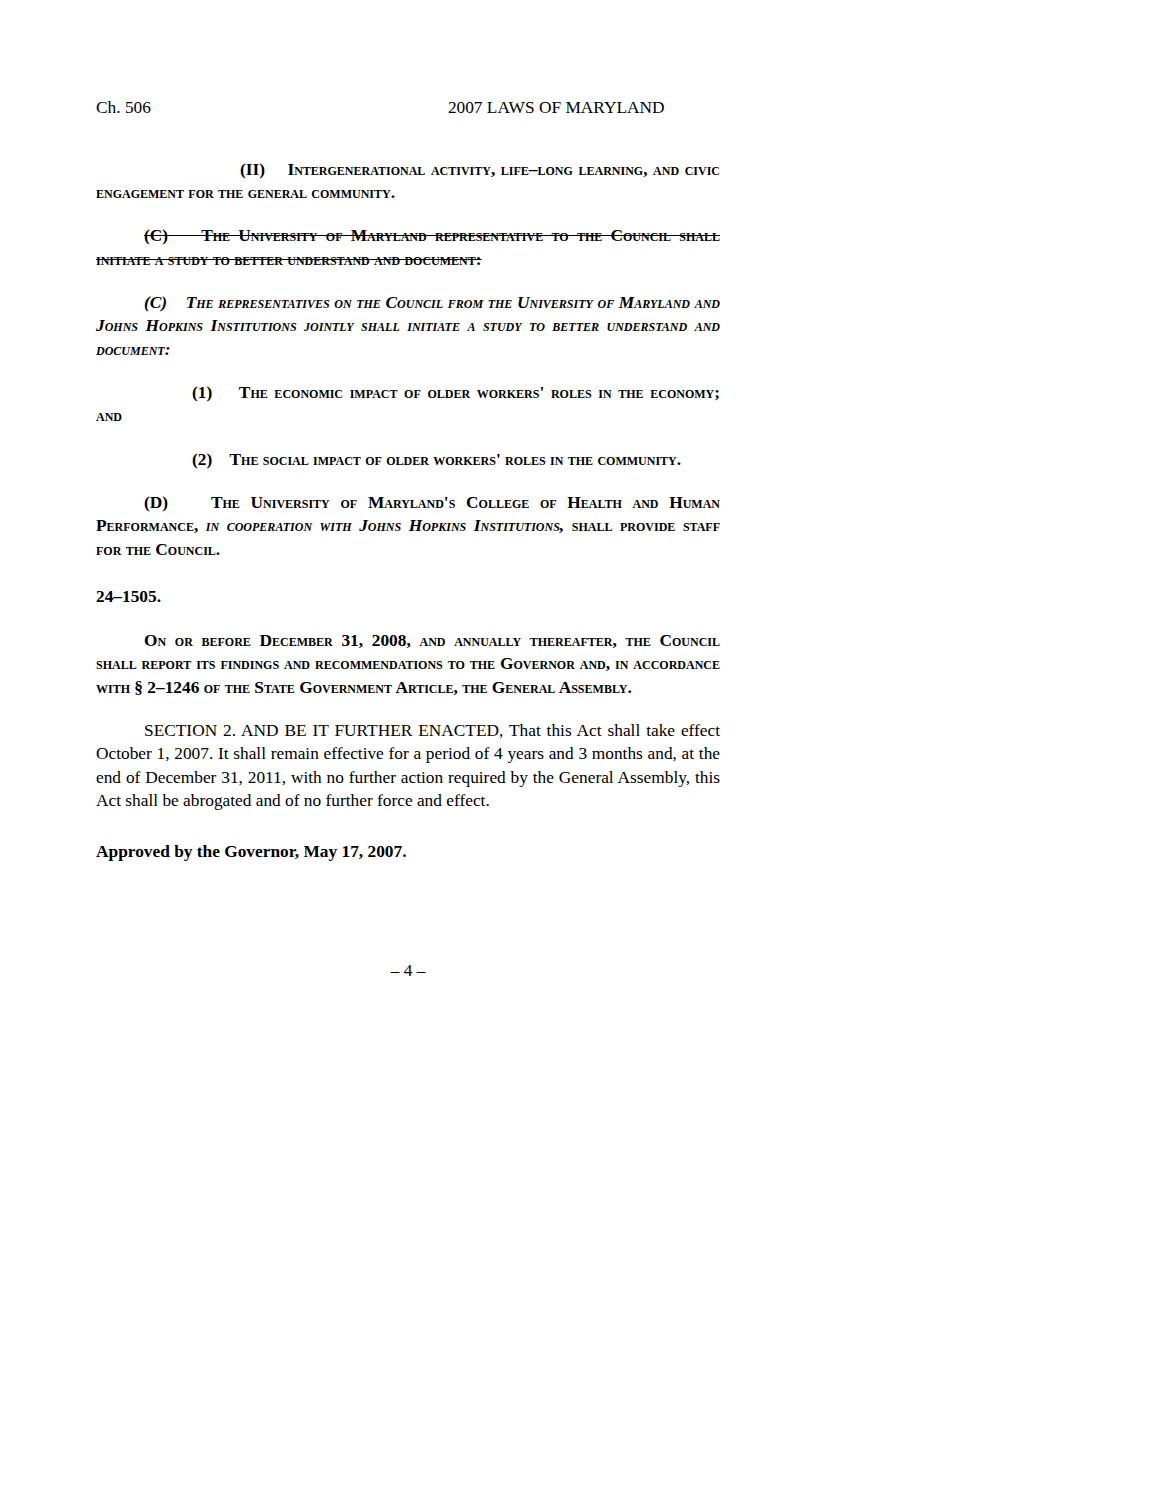Ch. 506
2007 LAWS OF MARYLAND
(II) Intergenerational activity, life–long learning, and civic engagement for the general community.
(C) The University of Maryland representative to the Council shall initiate a study to better understand and document:
(C) The representatives on the Council from the University of Maryland and Johns Hopkins Institutions jointly shall initiate a study to better understand and document:
(1) The economic impact of older workers' roles in the economy; and
(2) The social impact of older workers' roles in the community.
(D) The University of Maryland's College of Health and Human Performance, in cooperation with Johns Hopkins Institutions, shall provide staff for the Council.
24–1505.
On or before December 31, 2008, and annually thereafter, the Council shall report its findings and recommendations to the Governor and, in accordance with § 2–1246 of the State Government Article, the General Assembly.
SECTION 2. AND BE IT FURTHER ENACTED, That this Act shall take effect October 1, 2007. It shall remain effective for a period of 4 years and 3 months and, at the end of December 31, 2011, with no further action required by the General Assembly, this Act shall be abrogated and of no further force and effect.
Approved by the Governor, May 17, 2007.
– 4 –